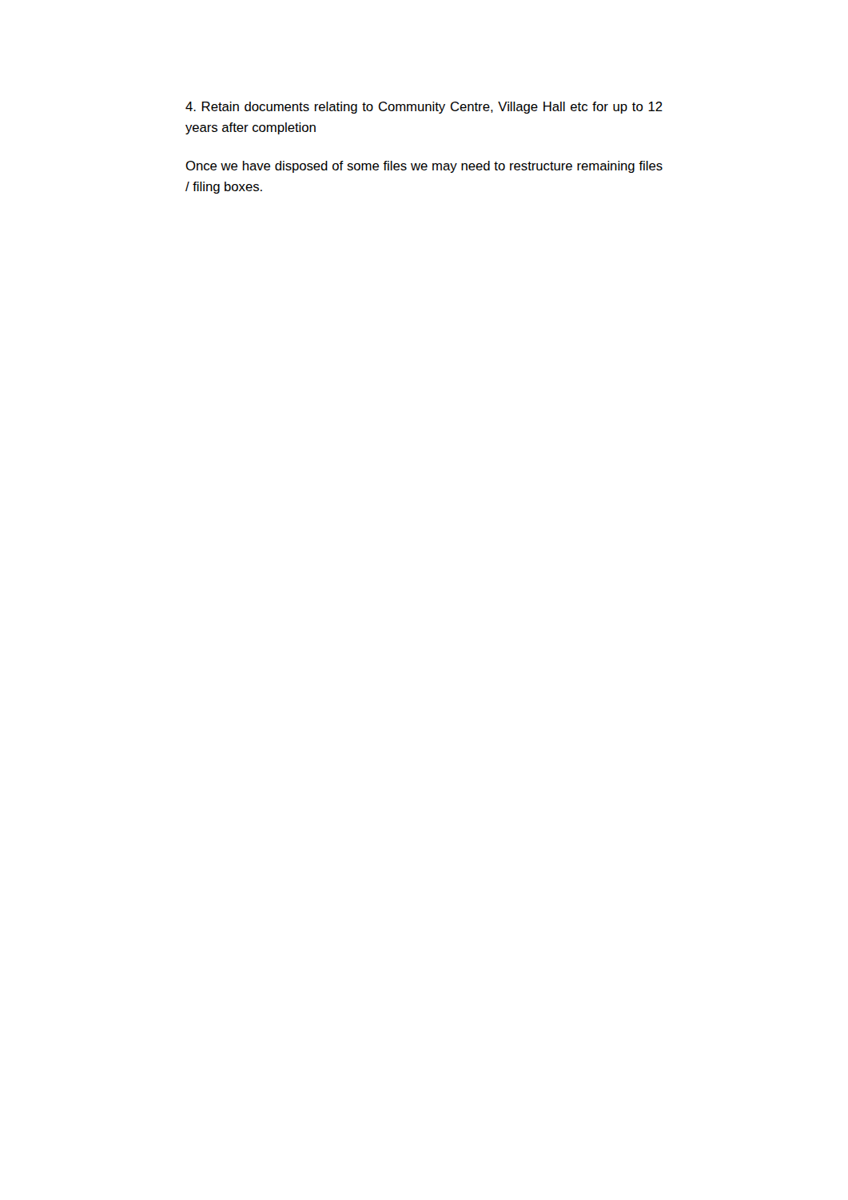4. Retain documents relating to Community Centre, Village Hall etc for up to 12 years after completion
Once we have disposed of some files we may need to restructure remaining files / filing boxes.